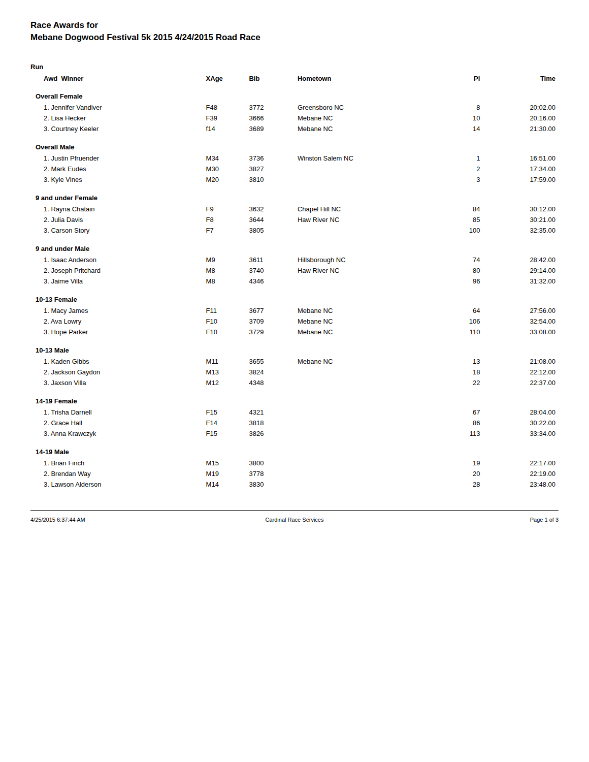Race Awards for
Mebane Dogwood Festival 5k 2015 4/24/2015 Road Race
Run
| Awd Winner | XAge | Bib | Hometown | Pl | Time |
| --- | --- | --- | --- | --- | --- |
Overall Female
| 1. Jennifer Vandiver | F48 | 3772 | Greensboro NC | 8 | 20:02.00 |
| 2. Lisa Hecker | F39 | 3666 | Mebane NC | 10 | 20:16.00 |
| 3. Courtney Keeler | f14 | 3689 | Mebane NC | 14 | 21:30.00 |
Overall Male
| 1. Justin Pfruender | M34 | 3736 | Winston Salem NC | 1 | 16:51.00 |
| 2. Mark Eudes | M30 | 3827 | | 2 | 17:34.00 |
| 3. Kyle Vines | M20 | 3810 | | 3 | 17:59.00 |
9 and under Female
| 1. Rayna Chatain | F9 | 3632 | Chapel Hill NC | 84 | 30:12.00 |
| 2. Julia Davis | F8 | 3644 | Haw River NC | 85 | 30:21.00 |
| 3. Carson Story | F7 | 3805 | | 100 | 32:35.00 |
9 and under Male
| 1. Isaac Anderson | M9 | 3611 | Hillsborough NC | 74 | 28:42.00 |
| 2. Joseph Pritchard | M8 | 3740 | Haw River NC | 80 | 29:14.00 |
| 3. Jaime Villa | M8 | 4346 | | 96 | 31:32.00 |
10-13 Female
| 1. Macy James | F11 | 3677 | Mebane NC | 64 | 27:56.00 |
| 2. Ava Lowry | F10 | 3709 | Mebane NC | 106 | 32:54.00 |
| 3. Hope Parker | F10 | 3729 | Mebane NC | 110 | 33:08.00 |
10-13 Male
| 1. Kaden Gibbs | M11 | 3655 | Mebane NC | 13 | 21:08.00 |
| 2. Jackson Gaydon | M13 | 3824 | | 18 | 22:12.00 |
| 3. Jaxson Villa | M12 | 4348 | | 22 | 22:37.00 |
14-19 Female
| 1. Trisha Darnell | F15 | 4321 | | 67 | 28:04.00 |
| 2. Grace Hall | F14 | 3818 | | 86 | 30:22.00 |
| 3. Anna Krawczyk | F15 | 3826 | | 113 | 33:34.00 |
14-19 Male
| 1. Brian Finch | M15 | 3800 | | 19 | 22:17.00 |
| 2. Brendan Way | M19 | 3778 | | 20 | 22:19.00 |
| 3. Lawson Alderson | M14 | 3830 | | 28 | 23:48.00 |
4/25/2015 6:37:44 AM
Cardinal Race Services
Page 1 of 3